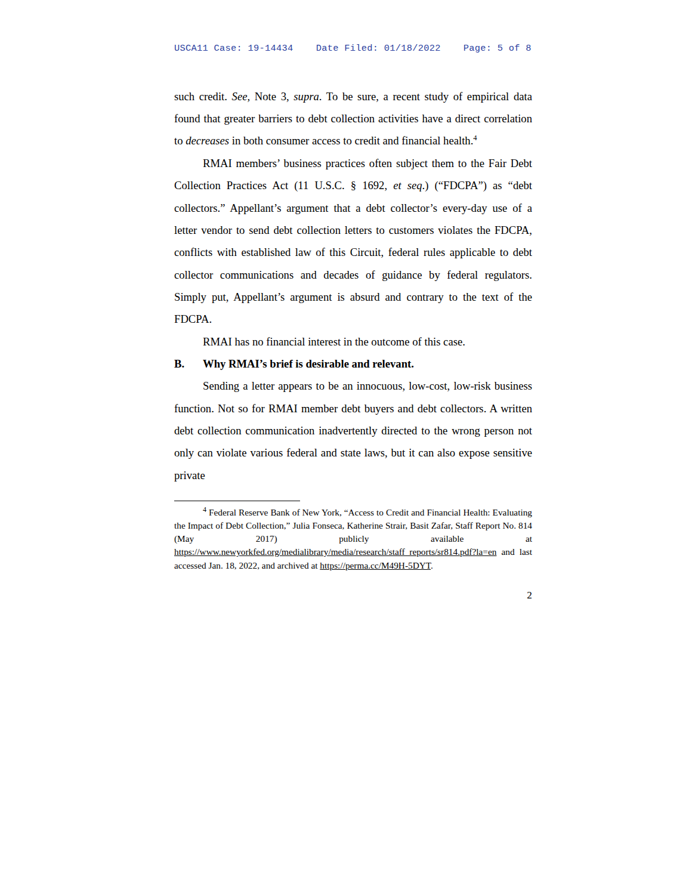USCA11 Case: 19-14434 Date Filed: 01/18/2022 Page: 5 of 8
such credit. See, Note 3, supra. To be sure, a recent study of empirical data found that greater barriers to debt collection activities have a direct correlation to decreases in both consumer access to credit and financial health.4
RMAI members’ business practices often subject them to the Fair Debt Collection Practices Act (11 U.S.C. § 1692, et seq.) (“FDCPA”) as “debt collectors.” Appellant’s argument that a debt collector’s every-day use of a letter vendor to send debt collection letters to customers violates the FDCPA, conflicts with established law of this Circuit, federal rules applicable to debt collector communications and decades of guidance by federal regulators. Simply put, Appellant’s argument is absurd and contrary to the text of the FDCPA.
RMAI has no financial interest in the outcome of this case.
B. Why RMAI’s brief is desirable and relevant.
Sending a letter appears to be an innocuous, low-cost, low-risk business function. Not so for RMAI member debt buyers and debt collectors. A written debt collection communication inadvertently directed to the wrong person not only can violate various federal and state laws, but it can also expose sensitive private
4 Federal Reserve Bank of New York, “Access to Credit and Financial Health: Evaluating the Impact of Debt Collection,” Julia Fonseca, Katherine Strair, Basit Zafar, Staff Report No. 814 (May 2017) publicly available at https://www.newyorkfed.org/medialibrary/media/research/staff_reports/sr814.pdf?la=en and last accessed Jan. 18, 2022, and archived at https://perma.cc/M49H-5DYT.
2